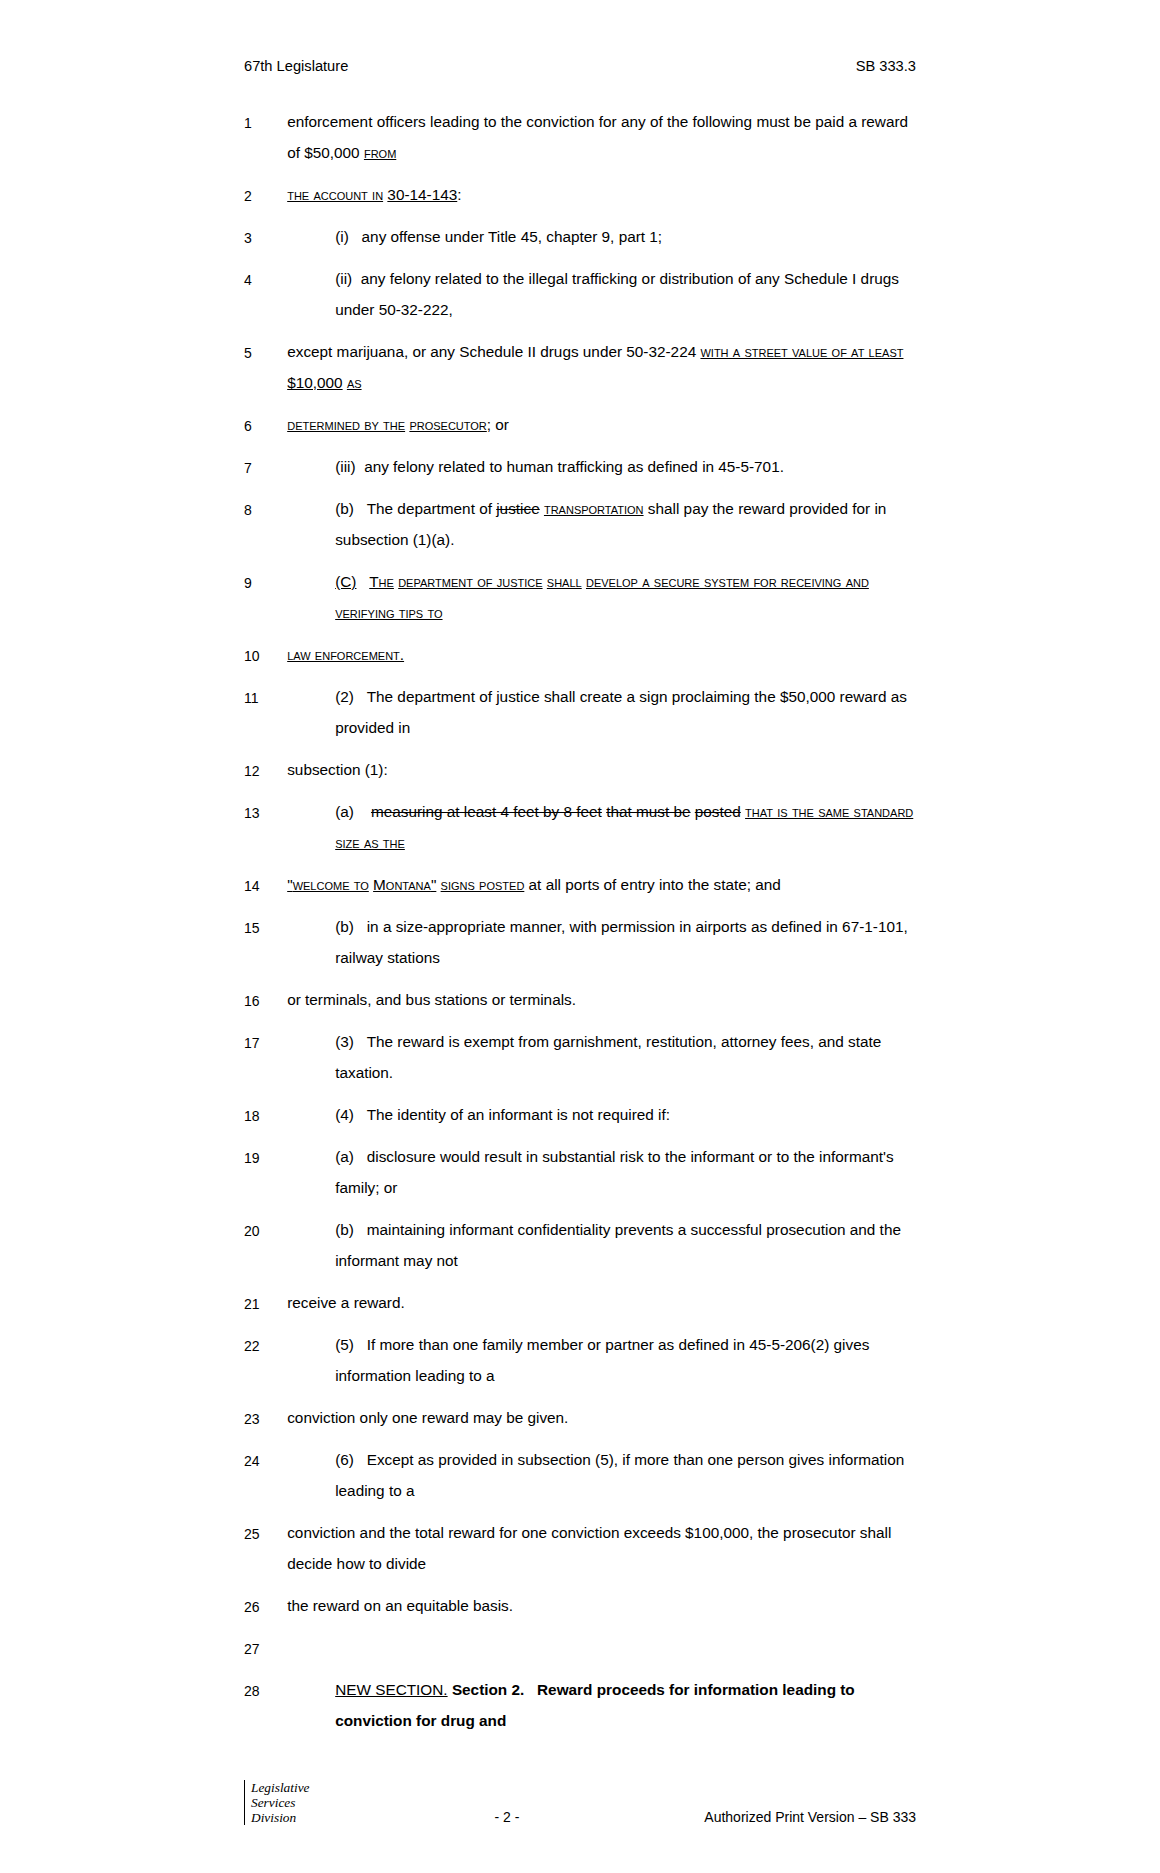67th Legislature
SB 333.3
1
enforcement officers leading to the conviction for any of the following must be paid a reward of $50,000 from
2
the account in 30-14-143:
3
(i) any offense under Title 45, chapter 9, part 1;
4
(ii) any felony related to the illegal trafficking or distribution of any Schedule I drugs under 50-32-222,
5
except marijuana, or any Schedule II drugs under 50-32-224 with a street value of at least $10,000 as
6
determined by the prosecutor; or
7
(iii) any felony related to human trafficking as defined in 45-5-701.
8
(b) The department of justice transportation shall pay the reward provided for in subsection (1)(a).
9
(C) The department of justice shall develop a secure system for receiving and verifying tips to
10
law enforcement.
11
(2) The department of justice shall create a sign proclaiming the $50,000 reward as provided in
12
subsection (1):
13
(a) measuring at least 4 feet by 8 feet that must be posted that is the same standard size as the
14
"welcome to Montana" signs posted at all ports of entry into the state; and
15
(b) in a size-appropriate manner, with permission in airports as defined in 67-1-101, railway stations
16
or terminals, and bus stations or terminals.
17
(3) The reward is exempt from garnishment, restitution, attorney fees, and state taxation.
18
(4) The identity of an informant is not required if:
19
(a) disclosure would result in substantial risk to the informant or to the informant's family; or
20
(b) maintaining informant confidentiality prevents a successful prosecution and the informant may not
21
receive a reward.
22
(5) If more than one family member or partner as defined in 45-5-206(2) gives information leading to a
23
conviction only one reward may be given.
24
(6) Except as provided in subsection (5), if more than one person gives information leading to a
25
conviction and the total reward for one conviction exceeds $100,000, the prosecutor shall decide how to divide
26
the reward on an equitable basis.
27
28
NEW SECTION. Section 2. Reward proceeds for information leading to conviction for drug and
Legislative Services Division
- 2 -
Authorized Print Version – SB 333